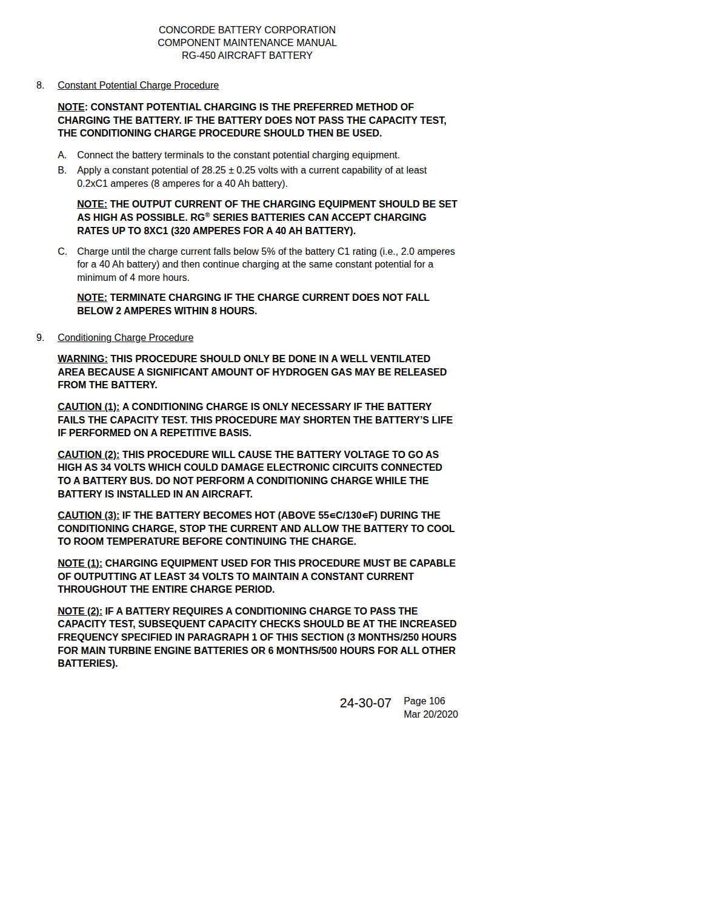CONCORDE BATTERY CORPORATION
COMPONENT MAINTENANCE MANUAL
RG-450 AIRCRAFT BATTERY
8. Constant Potential Charge Procedure
NOTE: CONSTANT POTENTIAL CHARGING IS THE PREFERRED METHOD OF CHARGING THE BATTERY. IF THE BATTERY DOES NOT PASS THE CAPACITY TEST, THE CONDITIONING CHARGE PROCEDURE SHOULD THEN BE USED.
A. Connect the battery terminals to the constant potential charging equipment.
B. Apply a constant potential of 28.25 ± 0.25 volts with a current capability of at least 0.2xC1 amperes (8 amperes for a 40 Ah battery).
NOTE: THE OUTPUT CURRENT OF THE CHARGING EQUIPMENT SHOULD BE SET AS HIGH AS POSSIBLE. RG® SERIES BATTERIES CAN ACCEPT CHARGING RATES UP TO 8XC1 (320 AMPERES FOR A 40 AH BATTERY).
C. Charge until the charge current falls below 5% of the battery C1 rating (i.e., 2.0 amperes for a 40 Ah battery) and then continue charging at the same constant potential for a minimum of 4 more hours.
NOTE: TERMINATE CHARGING IF THE CHARGE CURRENT DOES NOT FALL BELOW 2 AMPERES WITHIN 8 HOURS.
9. Conditioning Charge Procedure
WARNING: THIS PROCEDURE SHOULD ONLY BE DONE IN A WELL VENTILATED AREA BECAUSE A SIGNIFICANT AMOUNT OF HYDROGEN GAS MAY BE RELEASED FROM THE BATTERY.
CAUTION (1): A CONDITIONING CHARGE IS ONLY NECESSARY IF THE BATTERY FAILS THE CAPACITY TEST. THIS PROCEDURE MAY SHORTEN THE BATTERY’S LIFE IF PERFORMED ON A REPETITIVE BASIS.
CAUTION (2): THIS PROCEDURE WILL CAUSE THE BATTERY VOLTAGE TO GO AS HIGH AS 34 VOLTS WHICH COULD DAMAGE ELECTRONIC CIRCUITS CONNECTED TO A BATTERY BUS. DO NOT PERFORM A CONDITIONING CHARGE WHILE THE BATTERY IS INSTALLED IN AN AIRCRAFT.
CAUTION (3): IF THE BATTERY BECOMES HOT (ABOVE 55∊C/130∊F) DURING THE CONDITIONING CHARGE, STOP THE CURRENT AND ALLOW THE BATTERY TO COOL TO ROOM TEMPERATURE BEFORE CONTINUING THE CHARGE.
NOTE (1): CHARGING EQUIPMENT USED FOR THIS PROCEDURE MUST BE CAPABLE OF OUTPUTTING AT LEAST 34 VOLTS TO MAINTAIN A CONSTANT CURRENT THROUGHOUT THE ENTIRE CHARGE PERIOD.
NOTE (2): IF A BATTERY REQUIRES A CONDITIONING CHARGE TO PASS THE CAPACITY TEST, SUBSEQUENT CAPACITY CHECKS SHOULD BE AT THE INCREASED FREQUENCY SPECIFIED IN PARAGRAPH 1 OF THIS SECTION (3 MONTHS/250 HOURS FOR MAIN TURBINE ENGINE BATTERIES OR 6 MONTHS/500 HOURS FOR ALL OTHER BATTERIES).
24-30-07
Page 106
Mar 20/2020